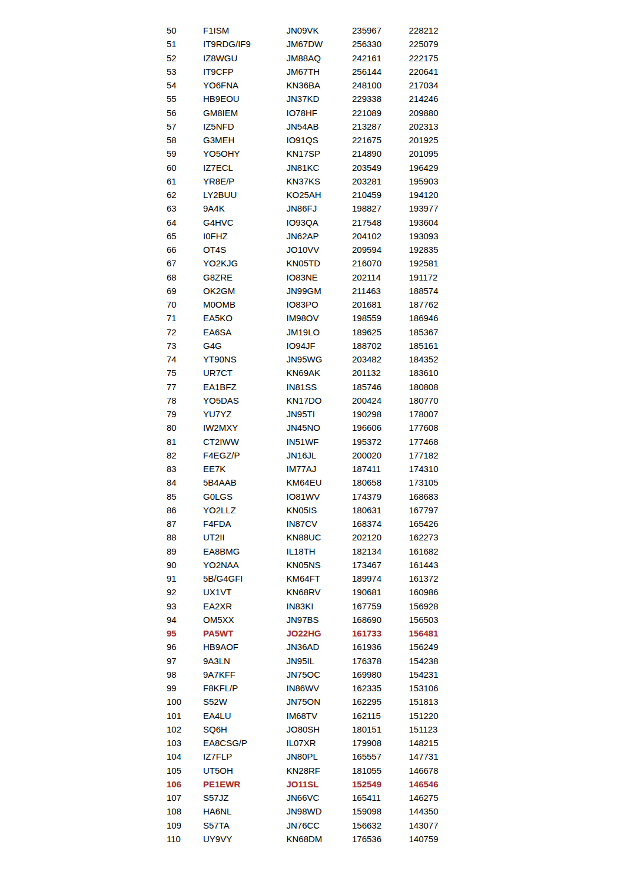| 50 | F1ISM | JN09VK | 235967 | 228212 |
| 51 | IT9RDG/IF9 | JM67DW | 256330 | 225079 |
| 52 | IZ8WGU | JM88AQ | 242161 | 222175 |
| 53 | IT9CFP | JM67TH | 256144 | 220641 |
| 54 | YO6FNA | KN36BA | 248100 | 217034 |
| 55 | HB9EOU | JN37KD | 229338 | 214246 |
| 56 | GM8IEM | IO78HF | 221089 | 209880 |
| 57 | IZ5NFD | JN54AB | 213287 | 202313 |
| 58 | G3MEH | IO91QS | 221675 | 201925 |
| 59 | YO5OHY | KN17SP | 214890 | 201095 |
| 60 | IZ7ECL | JN81KC | 203549 | 196429 |
| 61 | YR8E/P | KN37KS | 203281 | 195903 |
| 62 | LY2BUU | KO25AH | 210459 | 194120 |
| 63 | 9A4K | JN86FJ | 198827 | 193977 |
| 64 | G4HVC | IO93QA | 217548 | 193604 |
| 65 | I0FHZ | JN62AP | 204102 | 193093 |
| 66 | OT4S | JO10VV | 209594 | 192835 |
| 67 | YO2KJG | KN05TD | 216070 | 192581 |
| 68 | G8ZRE | IO83NE | 202114 | 191172 |
| 69 | OK2GM | JN99GM | 211463 | 188574 |
| 70 | M0OMB | IO83PO | 201681 | 187762 |
| 71 | EA5KO | IM98OV | 198559 | 186946 |
| 72 | EA6SA | JM19LO | 189625 | 185367 |
| 73 | G4G | IO94JF | 188702 | 185161 |
| 74 | YT90NS | JN95WG | 203482 | 184352 |
| 75 | UR7CT | KN69AK | 201132 | 183610 |
| 77 | EA1BFZ | IN81SS | 185746 | 180808 |
| 78 | YO5DAS | KN17DO | 200424 | 180770 |
| 79 | YU7YZ | JN95TI | 190298 | 178007 |
| 80 | IW2MXY | JN45NO | 196606 | 177608 |
| 81 | CT2IWW | IN51WF | 195372 | 177468 |
| 82 | F4EGZ/P | JN16JL | 200020 | 177182 |
| 83 | EE7K | IM77AJ | 187411 | 174310 |
| 84 | 5B4AAB | KM64EU | 180658 | 173105 |
| 85 | G0LGS | IO81WV | 174379 | 168683 |
| 86 | YO2LLZ | KN05IS | 180631 | 167797 |
| 87 | F4FDA | IN87CV | 168374 | 165426 |
| 88 | UT2II | KN88UC | 202120 | 162273 |
| 89 | EA8BMG | IL18TH | 182134 | 161682 |
| 90 | YO2NAA | KN05NS | 173467 | 161443 |
| 91 | 5B/G4GFI | KM64FT | 189974 | 161372 |
| 92 | UX1VT | KN68RV | 190681 | 160986 |
| 93 | EA2XR | IN83KI | 167759 | 156928 |
| 94 | OM5XX | JN97BS | 168690 | 156503 |
| 95 | PA5WT | JO22HG | 161733 | 156481 |
| 96 | HB9AOF | JN36AD | 161936 | 156249 |
| 97 | 9A3LN | JN95IL | 176378 | 154238 |
| 98 | 9A7KFF | JN75OC | 169980 | 154231 |
| 99 | F8KFL/P | IN86WV | 162335 | 153106 |
| 100 | S52W | JN75ON | 162295 | 151813 |
| 101 | EA4LU | IM68TV | 162115 | 151220 |
| 102 | SQ6H | JO80SH | 180151 | 151123 |
| 103 | EA8CSG/P | IL07XR | 179908 | 148215 |
| 104 | IZ7FLP | JN80PL | 165557 | 147731 |
| 105 | UT5OH | KN28RF | 181055 | 146678 |
| 106 | PE1EWR | JO11SL | 152549 | 146546 |
| 107 | S57JZ | JN66VC | 165411 | 146275 |
| 108 | HA6NL | JN98WD | 159098 | 144350 |
| 109 | S57TA | JN76CC | 156632 | 143077 |
| 110 | UY9VY | KN68DM | 176536 | 140759 |